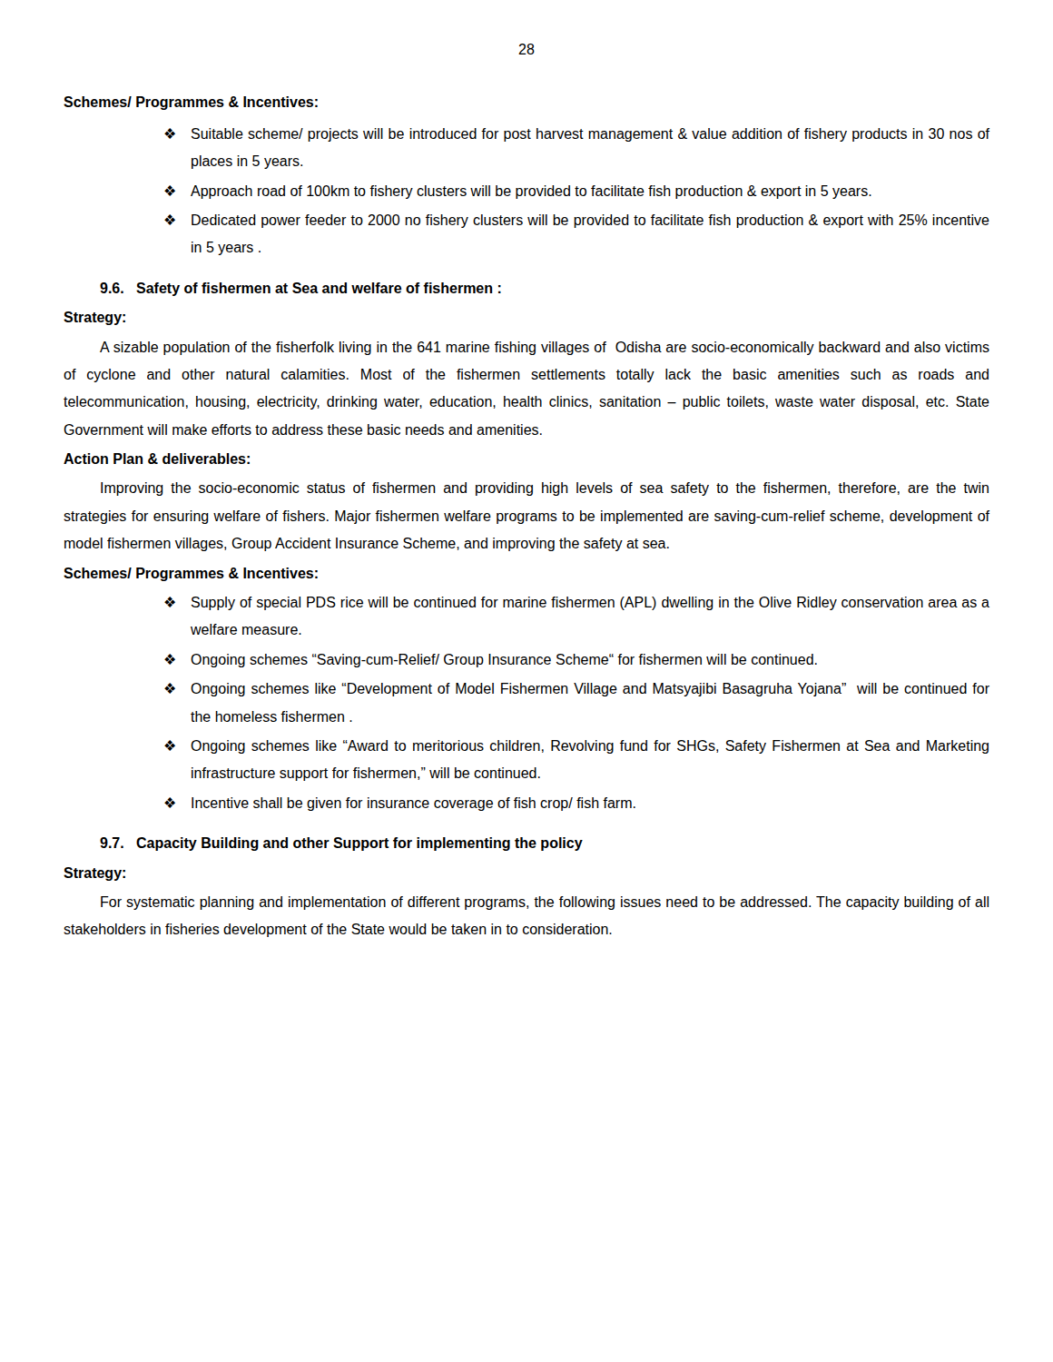28
Schemes/ Programmes & Incentives:
Suitable scheme/ projects will be introduced for post harvest management & value addition of fishery products in 30 nos of places in 5 years.
Approach road of 100km to fishery clusters will be provided to facilitate fish production & export in 5 years.
Dedicated power feeder to 2000 no fishery clusters will be provided to facilitate fish production & export with 25% incentive in 5 years .
9.6. Safety of fishermen at Sea and welfare of fishermen :
Strategy:
A sizable population of the fisherfolk living in the 641 marine fishing villages of Odisha are socio-economically backward and also victims of cyclone and other natural calamities. Most of the fishermen settlements totally lack the basic amenities such as roads and telecommunication, housing, electricity, drinking water, education, health clinics, sanitation – public toilets, waste water disposal, etc. State Government will make efforts to address these basic needs and amenities.
Action Plan & deliverables:
Improving the socio-economic status of fishermen and providing high levels of sea safety to the fishermen, therefore, are the twin strategies for ensuring welfare of fishers. Major fishermen welfare programs to be implemented are saving-cum-relief scheme, development of model fishermen villages, Group Accident Insurance Scheme, and improving the safety at sea.
Schemes/ Programmes & Incentives:
Supply of special PDS rice will be continued for marine fishermen (APL) dwelling in the Olive Ridley conservation area as a welfare measure.
Ongoing schemes “Saving-cum-Relief/ Group Insurance Scheme“ for fishermen will be continued.
Ongoing schemes like “Development of Model Fishermen Village and Matsyajibi Basagruha Yojana” will be continued for the homeless fishermen .
Ongoing schemes like “Award to meritorious children, Revolving fund for SHGs, Safety Fishermen at Sea and Marketing infrastructure support for fishermen,” will be continued.
Incentive shall be given for insurance coverage of fish crop/ fish farm.
9.7. Capacity Building and other Support for implementing the policy
Strategy:
For systematic planning and implementation of different programs, the following issues need to be addressed. The capacity building of all stakeholders in fisheries development of the State would be taken in to consideration.